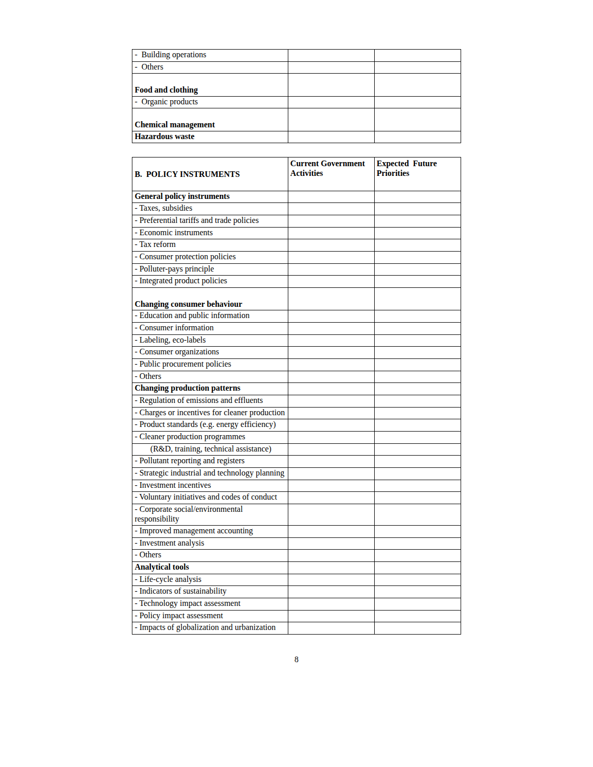| - Building operations | | |
| - Others | | |
| Food and clothing | | |
| - Organic products | | |
| Chemical management | | |
| Hazardous waste | | |
| B. POLICY INSTRUMENTS | Current Government Activities | Expected Future Priorities |
| General policy instruments | | |
| - Taxes, subsidies | | |
| - Preferential tariffs and trade policies | | |
| - Economic instruments | | |
| - Tax reform | | |
| - Consumer protection policies | | |
| - Polluter-pays principle | | |
| - Integrated product policies | | |
| Changing consumer behaviour | | |
| - Education and public information | | |
| - Consumer information | | |
| - Labeling, eco-labels | | |
| - Consumer organizations | | |
| - Public procurement policies | | |
| - Others | | |
| Changing production patterns | | |
| - Regulation of emissions and effluents | | |
| - Charges or incentives for cleaner production | | |
| - Product standards (e.g. energy efficiency) | | |
| - Cleaner production programmes | | |
| (R&D, training, technical assistance) | | |
| - Pollutant reporting and registers | | |
| - Strategic industrial and technology planning | | |
| - Investment incentives | | |
| - Voluntary initiatives and codes of conduct | | |
| - Corporate social/environmental responsibility | | |
| - Improved management accounting | | |
| - Investment analysis | | |
| - Others | | |
| Analytical tools | | |
| - Life-cycle analysis | | |
| - Indicators of sustainability | | |
| - Technology impact assessment | | |
| - Policy impact assessment | | |
| - Impacts of globalization and urbanization | | |
8